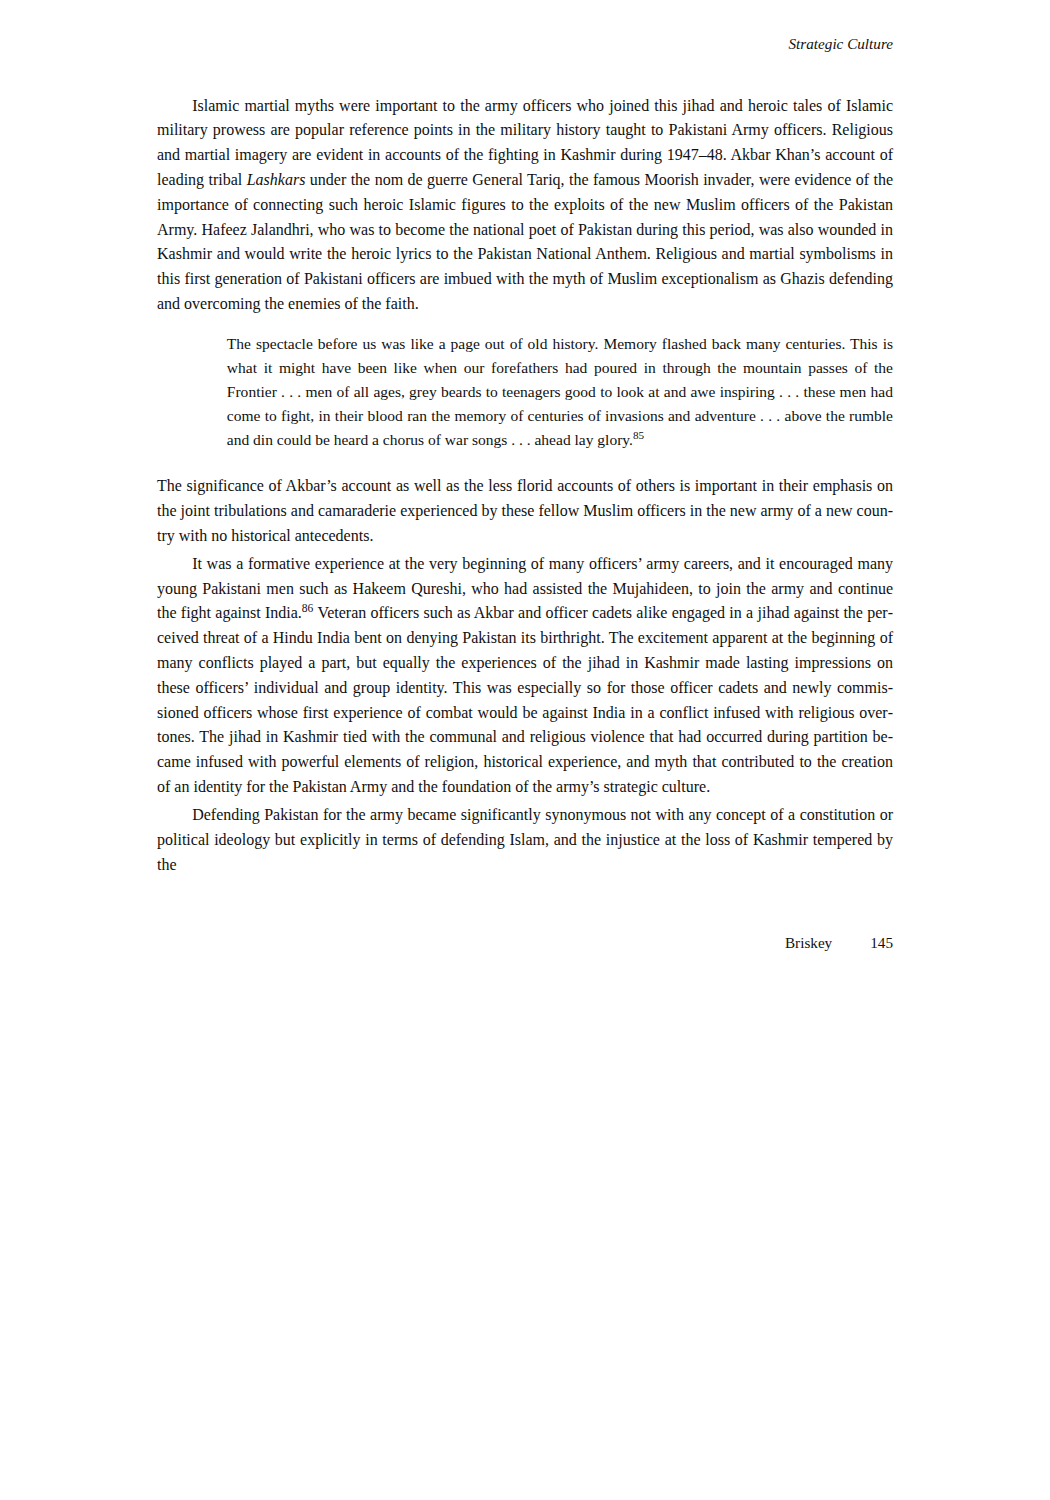Strategic Culture
Islamic martial myths were important to the army officers who joined this jihad and heroic tales of Islamic military prowess are popular reference points in the military history taught to Pakistani Army officers. Religious and martial imagery are evident in accounts of the fighting in Kashmir during 1947–48. Akbar Khan’s account of leading tribal Lashkars under the nom de guerre General Tariq, the famous Moorish invader, were evidence of the importance of connecting such heroic Islamic figures to the exploits of the new Muslim officers of the Pakistan Army. Hafeez Jalandhri, who was to become the national poet of Pakistan during this period, was also wounded in Kashmir and would write the heroic lyrics to the Pakistan National Anthem. Religious and martial symbolisms in this first generation of Pakistani officers are imbued with the myth of Muslim exceptionalism as Ghazis defending and overcoming the enemies of the faith.
The spectacle before us was like a page out of old history. Memory flashed back many centuries. This is what it might have been like when our forefathers had poured in through the mountain passes of the Frontier . . . men of all ages, grey beards to teenagers good to look at and awe inspiring . . . these men had come to fight, in their blood ran the memory of centuries of invasions and adventure . . . above the rumble and din could be heard a chorus of war songs . . . ahead lay glory.85
The significance of Akbar’s account as well as the less florid accounts of others is important in their emphasis on the joint tribulations and camaraderie experienced by these fellow Muslim officers in the new army of a new country with no historical antecedents.
It was a formative experience at the very beginning of many officers’ army careers, and it encouraged many young Pakistani men such as Hakeem Qureshi, who had assisted the Mujahideen, to join the army and continue the fight against India.86 Veteran officers such as Akbar and officer cadets alike engaged in a jihad against the perceived threat of a Hindu India bent on denying Pakistan its birthright. The excitement apparent at the beginning of many conflicts played a part, but equally the experiences of the jihad in Kashmir made lasting impressions on these officers’ individual and group identity. This was especially so for those officer cadets and newly commissioned officers whose first experience of combat would be against India in a conflict infused with religious overtones. The jihad in Kashmir tied with the communal and religious violence that had occurred during partition became infused with powerful elements of religion, historical experience, and myth that contributed to the creation of an identity for the Pakistan Army and the foundation of the army’s strategic culture.
Defending Pakistan for the army became significantly synonymous not with any concept of a constitution or political ideology but explicitly in terms of defending Islam, and the injustice at the loss of Kashmir tempered by the
Briskey 145